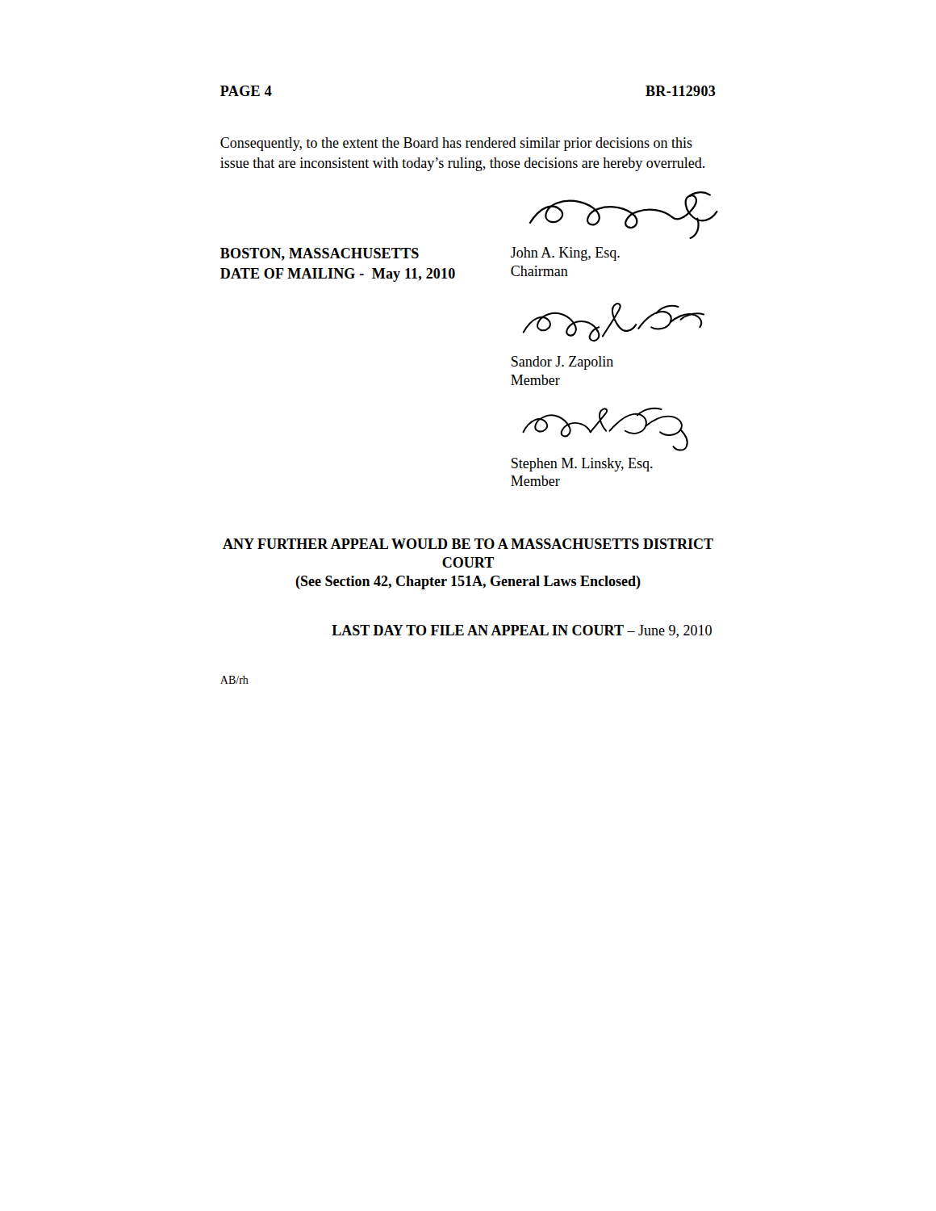PAGE 4
BR-112903
Consequently, to the extent the Board has rendered similar prior decisions on this issue that are inconsistent with today’s ruling, those decisions are hereby overruled.
BOSTON, MASSACHUSETTS DATE OF MAILING - May 11, 2010
John A. King, Esq.
Chairman
Sandor J. Zapolin
Member
Stephen M. Linsky, Esq.
Member
ANY FURTHER APPEAL WOULD BE TO A MASSACHUSETTS DISTRICT COURT
(See Section 42, Chapter 151A, General Laws Enclosed)
LAST DAY TO FILE AN APPEAL IN COURT – June 9, 2010
AB/rh